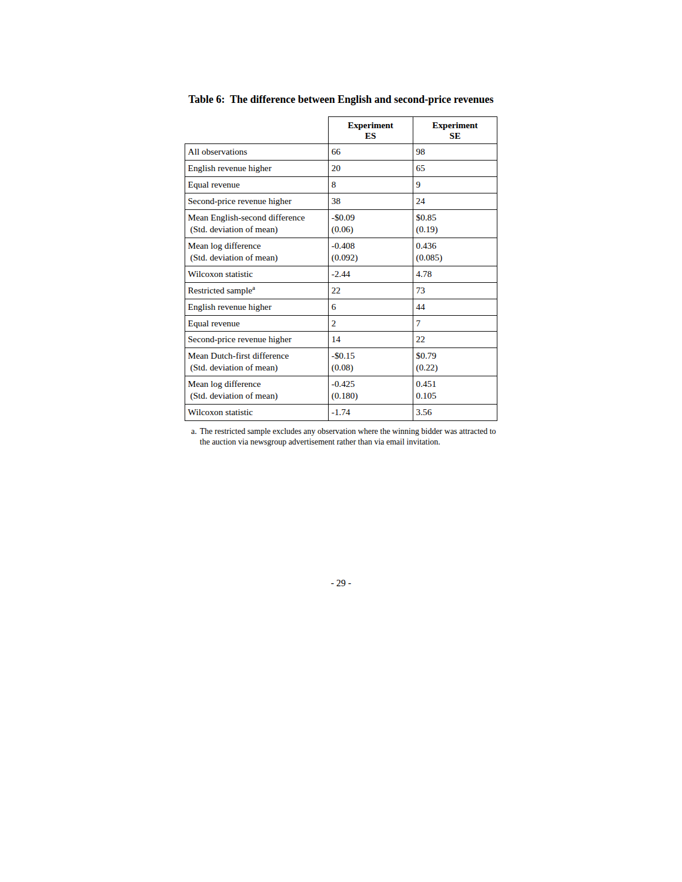Table 6: The difference between English and second-price revenues
| | Experiment ES | Experiment SE |
| --- | --- | --- |
| All observations | 66 | 98 |
| English revenue higher | 20 | 65 |
| Equal revenue | 8 | 9 |
| Second-price revenue higher | 38 | 24 |
| Mean English-second difference (Std. deviation of mean) | -$0.09 (0.06) | $0.85 (0.19) |
| Mean log difference (Std. deviation of mean) | -0.408 (0.092) | 0.436 (0.085) |
| Wilcoxon statistic | -2.44 | 4.78 |
| Restricted sample a | 22 | 73 |
| English revenue higher | 6 | 44 |
| Equal revenue | 2 | 7 |
| Second-price revenue higher | 14 | 22 |
| Mean Dutch-first difference (Std. deviation of mean) | -$0.15 (0.08) | $0.79 (0.22) |
| Mean log difference (Std. deviation of mean) | -0.425 (0.180) | 0.451 0.105 |
| Wilcoxon statistic | -1.74 | 3.56 |
a. The restricted sample excludes any observation where the winning bidder was attracted to the auction via newsgroup advertisement rather than via email invitation.
- 29 -